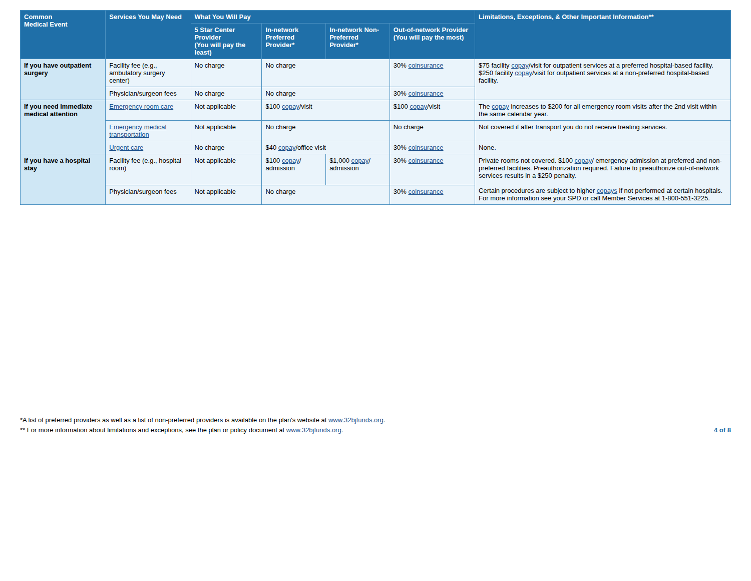| Common Medical Event | Services You May Need | What You Will Pay | Limitations, Exceptions, & Other Important Information** |
| --- | --- | --- | --- |
| 5 Star Center Provider (You will pay the least) | In-network Preferred Provider* | In-network Non-Preferred Provider* | Out-of-network Provider (You will pay the most) |
| If you have outpatient surgery | Facility fee (e.g., ambulatory surgery center) | No charge | No charge | 30% coinsurance | $75 facility copay /visit for outpatient services at a preferred hospital-based facility. $250 facility copay /visit for outpatient services at a non-preferred hospital-based facility. |
| Physician/surgeon fees | No charge | No charge | 30% coinsurance |
| If you need immediate medical attention | Emergency room care | Not applicable | $100 copay /visit | $100 copay /visit | The copay increases to $200 for all emergency room visits after the 2nd visit within the same calendar year. |
| Emergency medical transportation | Not applicable | No charge | No charge | Not covered if after transport you do not receive treating services. |
| Urgent care | No charge | $40 copay /office visit | 30% coinsurance | None. |
| If you have a hospital stay | Facility fee (e.g., hospital room) | Not applicable | $100 copay / admission | $1,000 copay / admission | 30% coinsurance | Private rooms not covered. $100 copay / emergency admission at preferred and non-preferred facilities. Preauthorization required. Failure to preauthorize out-of-network services results in a $250 penalty. Certain procedures are subject to higher copays if not performed at certain hospitals. For more information see your SPD or call Member Services at 1-800-551-3225. |
| Physician/surgeon fees | Not applicable | No charge | 30% coinsurance |
*A list of preferred providers as well as a list of non-preferred providers is available on the plan's website at www.32bjfunds.org.
** For more information about limitations and exceptions, see the plan or policy document at www.32bjfunds.org. 4 of 8